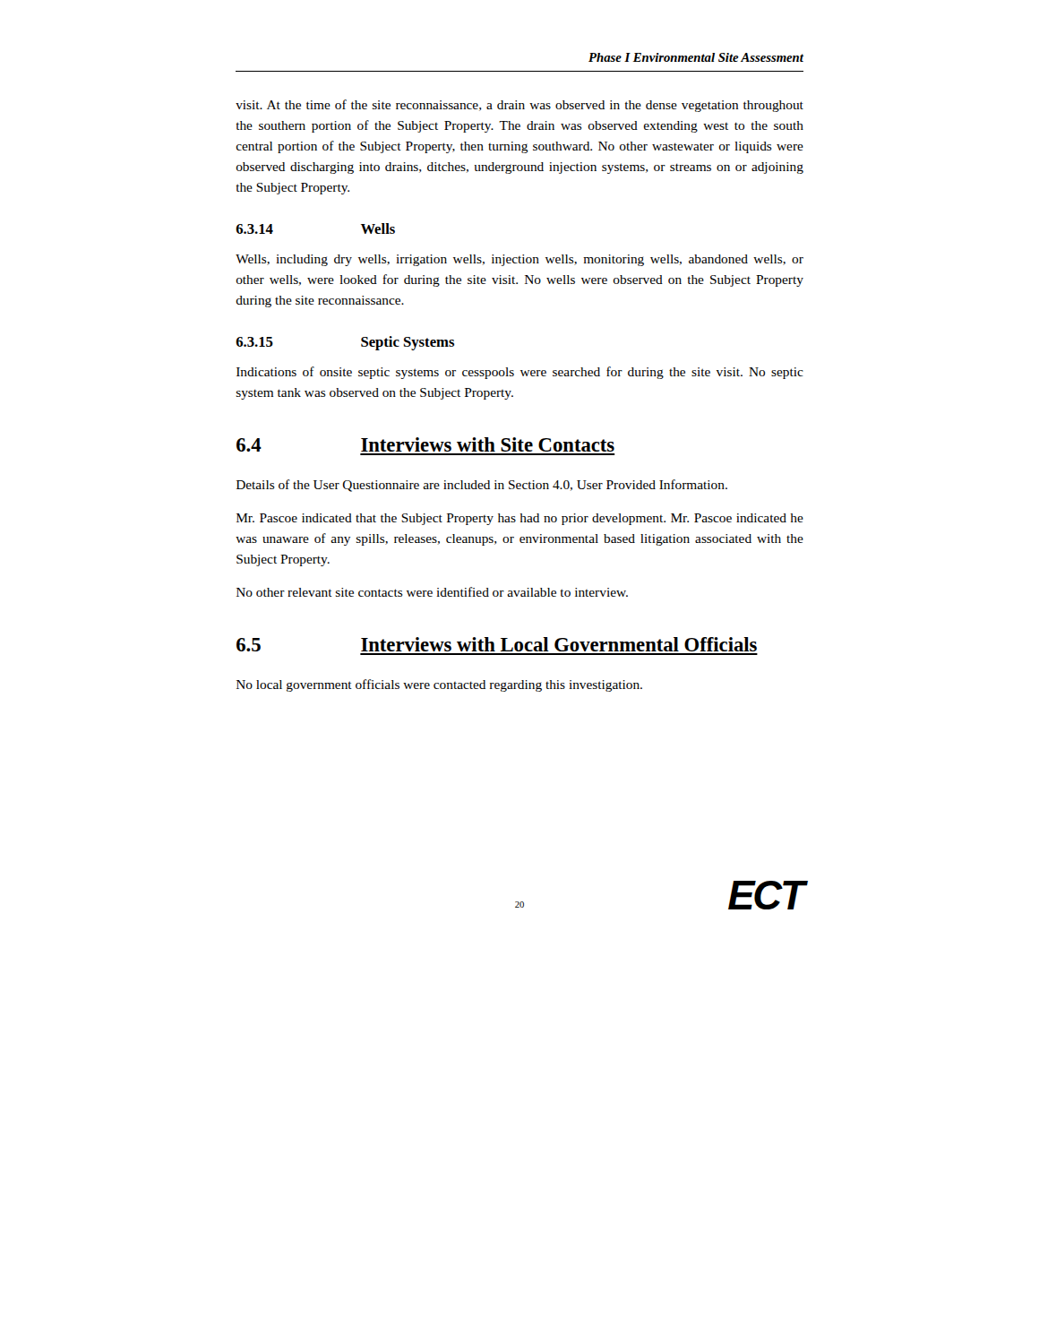Phase I Environmental Site Assessment
visit. At the time of the site reconnaissance, a drain was observed in the dense vegetation throughout the southern portion of the Subject Property. The drain was observed extending west to the south central portion of the Subject Property, then turning southward. No other wastewater or liquids were observed discharging into drains, ditches, underground injection systems, or streams on or adjoining the Subject Property.
6.3.14 Wells
Wells, including dry wells, irrigation wells, injection wells, monitoring wells, abandoned wells, or other wells, were looked for during the site visit. No wells were observed on the Subject Property during the site reconnaissance.
6.3.15 Septic Systems
Indications of onsite septic systems or cesspools were searched for during the site visit. No septic system tank was observed on the Subject Property.
6.4 Interviews with Site Contacts
Details of the User Questionnaire are included in Section 4.0, User Provided Information.
Mr. Pascoe indicated that the Subject Property has had no prior development. Mr. Pascoe indicated he was unaware of any spills, releases, cleanups, or environmental based litigation associated with the Subject Property.
No other relevant site contacts were identified or available to interview.
6.5 Interviews with Local Governmental Officials
No local government officials were contacted regarding this investigation.
20
ECT